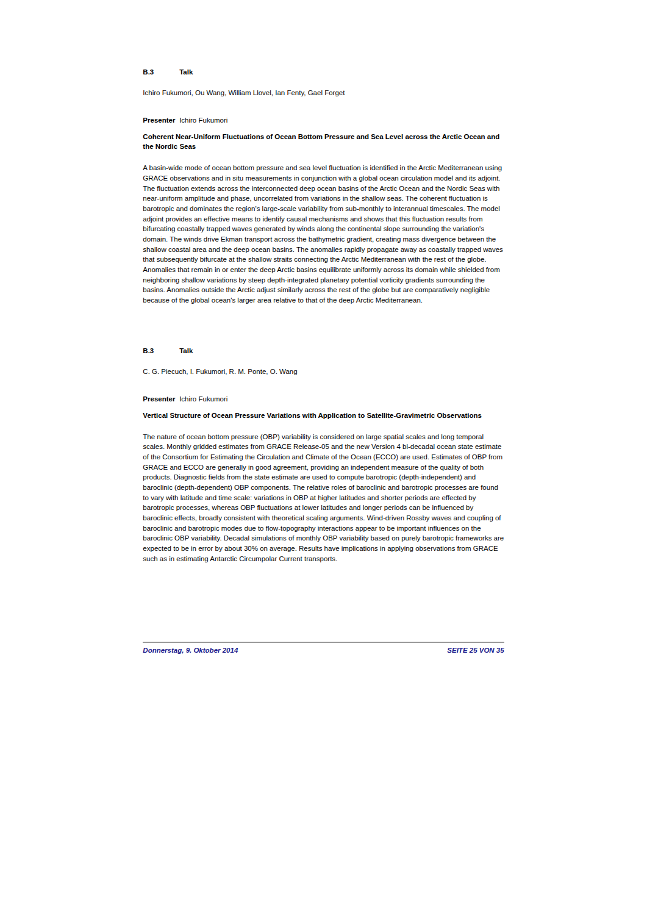B.3 Talk
Ichiro Fukumori, Ou Wang, William Llovel, Ian Fenty, Gael Forget
Presenter Ichiro Fukumori
Coherent Near-Uniform Fluctuations of Ocean Bottom Pressure and Sea Level across the Arctic Ocean and the Nordic Seas
A basin-wide mode of ocean bottom pressure and sea level fluctuation is identified in the Arctic Mediterranean using GRACE observations and in situ measurements in conjunction with a global ocean circulation model and its adjoint. The fluctuation extends across the interconnected deep ocean basins of the Arctic Ocean and the Nordic Seas with near-uniform amplitude and phase, uncorrelated from variations in the shallow seas. The coherent fluctuation is barotropic and dominates the region's large-scale variability from sub-monthly to interannual timescales. The model adjoint provides an effective means to identify causal mechanisms and shows that this fluctuation results from bifurcating coastally trapped waves generated by winds along the continental slope surrounding the variation's domain. The winds drive Ekman transport across the bathymetric gradient, creating mass divergence between the shallow coastal area and the deep ocean basins. The anomalies rapidly propagate away as coastally trapped waves that subsequently bifurcate at the shallow straits connecting the Arctic Mediterranean with the rest of the globe. Anomalies that remain in or enter the deep Arctic basins equilibrate uniformly across its domain while shielded from neighboring shallow variations by steep depth-integrated planetary potential vorticity gradients surrounding the basins. Anomalies outside the Arctic adjust similarly across the rest of the globe but are comparatively negligible because of the global ocean's larger area relative to that of the deep Arctic Mediterranean.
B.3 Talk
C. G. Piecuch, I. Fukumori, R. M. Ponte, O. Wang
Presenter Ichiro Fukumori
Vertical Structure of Ocean Pressure Variations with Application to Satellite-Gravimetric Observations
The nature of ocean bottom pressure (OBP) variability is considered on large spatial scales and long temporal scales. Monthly gridded estimates from GRACE Release-05 and the new Version 4 bi-decadal ocean state estimate of the Consortium for Estimating the Circulation and Climate of the Ocean (ECCO) are used. Estimates of OBP from GRACE and ECCO are generally in good agreement, providing an independent measure of the quality of both products. Diagnostic fields from the state estimate are used to compute barotropic (depth-independent) and baroclinic (depth-dependent) OBP components. The relative roles of baroclinic and barotropic processes are found to vary with latitude and time scale: variations in OBP at higher latitudes and shorter periods are effected by barotropic processes, whereas OBP fluctuations at lower latitudes and longer periods can be influenced by baroclinic effects, broadly consistent with theoretical scaling arguments. Wind-driven Rossby waves and coupling of baroclinic and barotropic modes due to flow-topography interactions appear to be important influences on the baroclinic OBP variability. Decadal simulations of monthly OBP variability based on purely barotropic frameworks are expected to be in error by about 30% on average. Results have implications in applying observations from GRACE such as in estimating Antarctic Circumpolar Current transports.
Donnerstag, 9. Oktober 2014 SEITE 25 VON 35